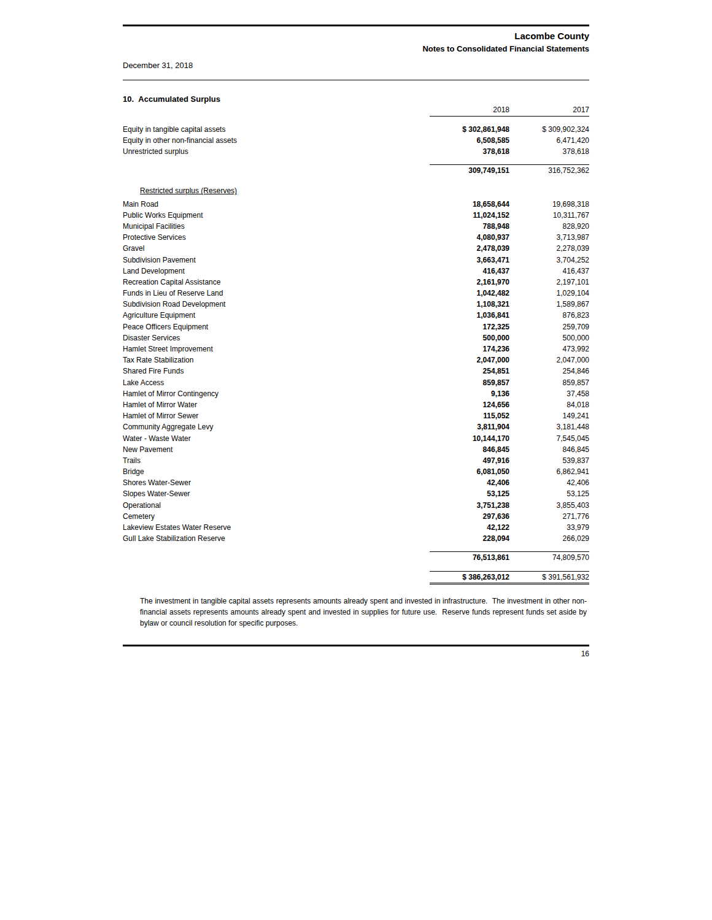Lacombe County
Notes to Consolidated Financial Statements
December 31, 2018
10. Accumulated Surplus
| | 2018 | 2017 |
| Equity in tangible capital assets | $ 302,861,948 | $ 309,902,324 |
| Equity in other non-financial assets | 6,508,585 | 6,471,420 |
| Unrestricted surplus | 378,618 | 378,618 |
| | 309,749,151 | 316,752,362 |
Restricted surplus (Reserves)
| Main Road | 18,658,644 | 19,698,318 |
| Public Works Equipment | 11,024,152 | 10,311,767 |
| Municipal Facilities | 788,948 | 828,920 |
| Protective Services | 4,080,937 | 3,713,987 |
| Gravel | 2,478,039 | 2,278,039 |
| Subdivision Pavement | 3,663,471 | 3,704,252 |
| Land Development | 416,437 | 416,437 |
| Recreation Capital Assistance | 2,161,970 | 2,197,101 |
| Funds in Lieu of Reserve Land | 1,042,482 | 1,029,104 |
| Subdivision Road Development | 1,108,321 | 1,589,867 |
| Agriculture Equipment | 1,036,841 | 876,823 |
| Peace Officers Equipment | 172,325 | 259,709 |
| Disaster Services | 500,000 | 500,000 |
| Hamlet Street Improvement | 174,236 | 473,992 |
| Tax Rate Stabilization | 2,047,000 | 2,047,000 |
| Shared Fire Funds | 254,851 | 254,846 |
| Lake Access | 859,857 | 859,857 |
| Hamlet of Mirror Contingency | 9,136 | 37,458 |
| Hamlet of Mirror Water | 124,656 | 84,018 |
| Hamlet of Mirror Sewer | 115,052 | 149,241 |
| Community Aggregate Levy | 3,811,904 | 3,181,448 |
| Water - Waste Water | 10,144,170 | 7,545,045 |
| New Pavement | 846,845 | 846,845 |
| Trails | 497,916 | 539,837 |
| Bridge | 6,081,050 | 6,862,941 |
| Shores Water-Sewer | 42,406 | 42,406 |
| Slopes Water-Sewer | 53,125 | 53,125 |
| Operational | 3,751,238 | 3,855,403 |
| Cemetery | 297,636 | 271,776 |
| Lakeview Estates Water Reserve | 42,122 | 33,979 |
| Gull Lake Stabilization Reserve | 228,094 | 266,029 |
| | 76,513,861 | 74,809,570 |
| | $ 386,263,012 | $ 391,561,932 |
The investment in tangible capital assets represents amounts already spent and invested in infrastructure. The investment in other non-financial assets represents amounts already spent and invested in supplies for future use. Reserve funds represent funds set aside by bylaw or council resolution for specific purposes.
16